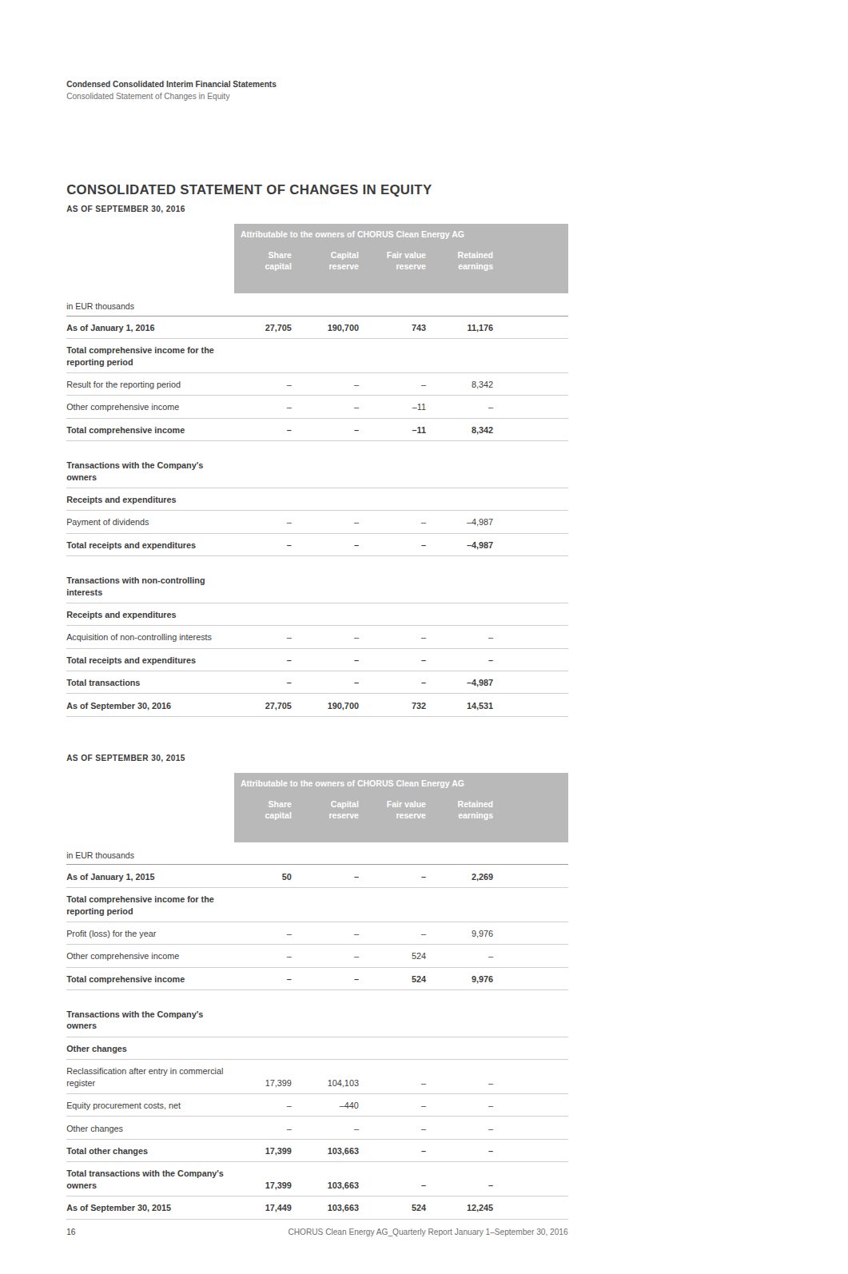Condensed Consolidated Interim Financial Statements
Consolidated Statement of Changes in Equity
CONSOLIDATED STATEMENT OF CHANGES IN EQUITY
AS OF SEPTEMBER 30, 2016
| | Attributable to the owners of CHORUS Clean Energy AG |
| | Share capital | Capital reserve | Fair value reserve | Retained earnings | |
| in EUR thousands | | | | | |
| As of January 1, 2016 | 27,705 | 190,700 | 743 | 11,176 | |
| Total comprehensive income for the reporting period | | | | | |
| Result for the reporting period | – | – | – | 8,342 | |
| Other comprehensive income | – | – | –11 | – | |
| Total comprehensive income | – | – | –11 | 8,342 | |
| Transactions with the Company's owners | | | | | |
| Receipts and expenditures | | | | | |
| Payment of dividends | – | – | – | –4,987 | |
| Total receipts and expenditures | – | – | – | –4,987 | |
| Transactions with non-controlling interests | | | | | |
| Receipts and expenditures | | | | | |
| Acquisition of non-controlling interests | – | – | – | – | |
| Total receipts and expenditures | – | – | – | – | |
| Total transactions | – | – | – | –4,987 | |
| As of September 30, 2016 | 27,705 | 190,700 | 732 | 14,531 | |
AS OF SEPTEMBER 30, 2015
| | Attributable to the owners of CHORUS Clean Energy AG |
| | Share capital | Capital reserve | Fair value reserve | Retained earnings | |
| in EUR thousands | | | | | |
| As of January 1, 2015 | 50 | – | – | 2,269 | |
| Total comprehensive income for the reporting period | | | | | |
| Profit (loss) for the year | – | – | – | 9,976 | |
| Other comprehensive income | – | – | 524 | – | |
| Total comprehensive income | – | – | 524 | 9,976 | |
| Transactions with the Company's owners | | | | | |
| Other changes | | | | | |
| Reclassification after entry in commercial register | 17,399 | 104,103 | – | – | |
| Equity procurement costs, net | – | –440 | – | – | |
| Other changes | – | – | – | – | |
| Total other changes | 17,399 | 103,663 | – | – | |
| Total transactions with the Company's owners | 17,399 | 103,663 | – | – | |
| As of September 30, 2015 | 17,449 | 103,663 | 524 | 12,245 | |
16
CHORUS Clean Energy AG_Quarterly Report January 1–September 30, 2016